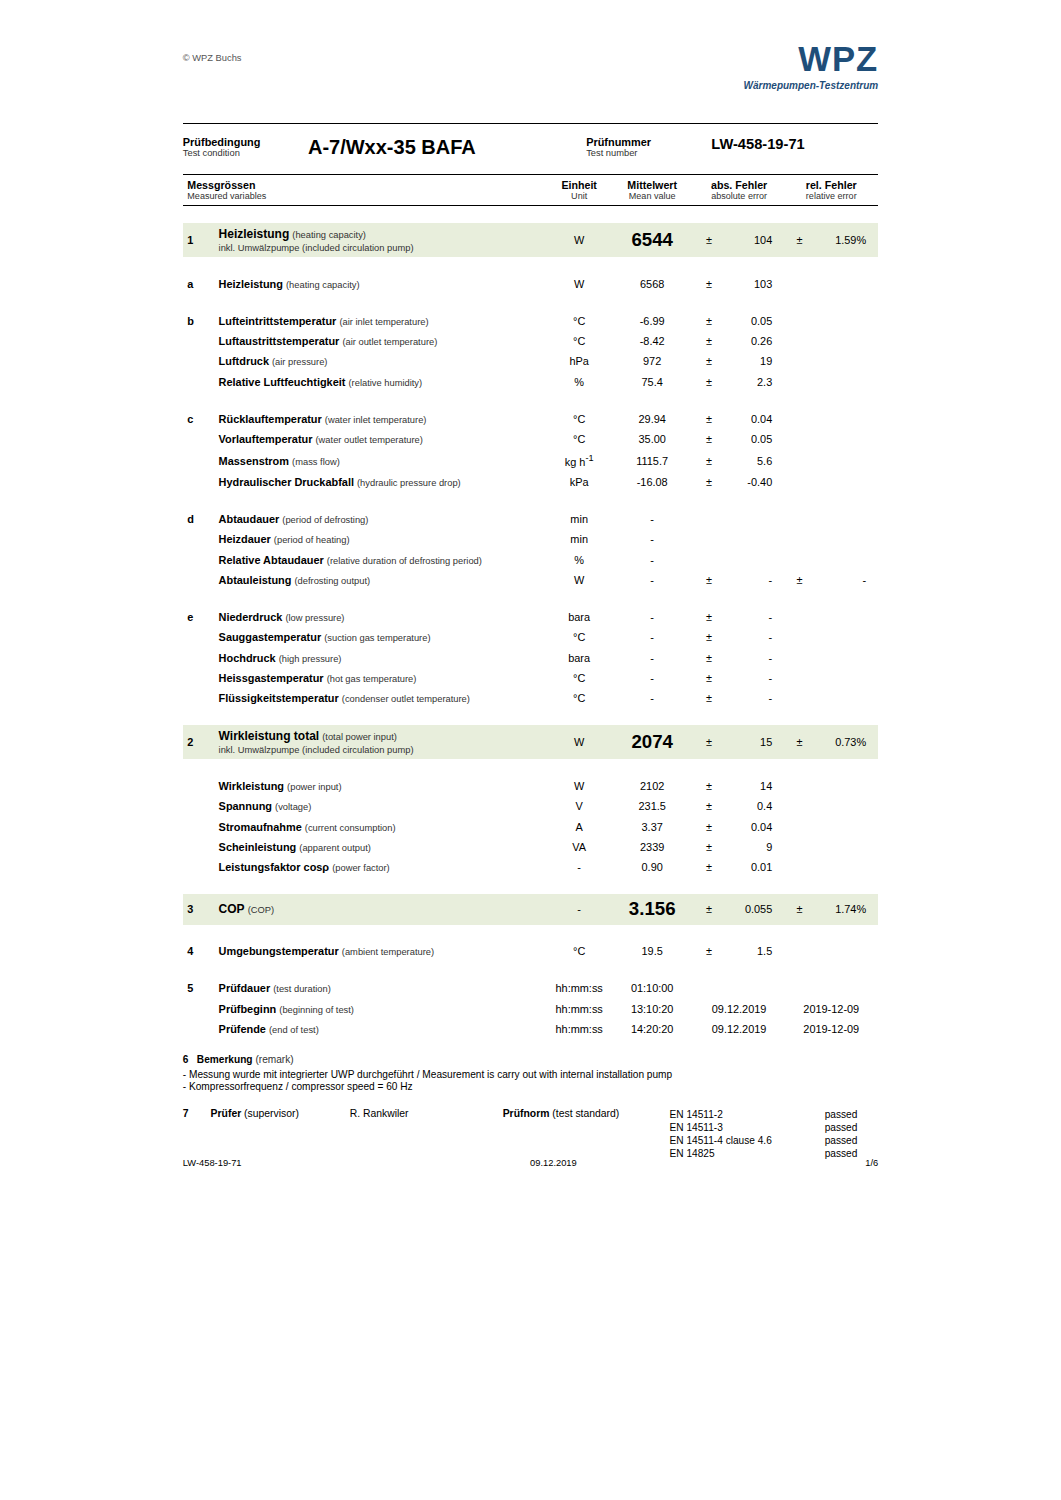© WPZ Buchs
WPZ
Wärmepumpen-Testzentrum
| Prüfbedingung Test condition | A-7/Wxx-35 BAFA | Prüfnummer Test number | LW-458-19-71 |
| Messgrössen Measured variables | Einheit Unit | Mittelwert Mean value | abs. Fehler absolute error | rel. Fehler relative error |
| --- | --- | --- | --- | --- |
| 1 | Heizleistung (heating capacity) inkl. Umwälzpumpe (included circulation pump) | W | 6544 | ± 104 | ± 1.59% |
| a | Heizleistung (heating capacity) | W | 6568 | ± 103 | |
| b | Lufteintrittstemperatur (air inlet temperature) | °C | -6.99 | ± 0.05 | |
| | Luftaustrittstemperatur (air outlet temperature) | °C | -8.42 | ± 0.26 | |
| | Luftdruck (air pressure) | hPa | 972 | ± 19 | |
| | Relative Luftfeuchtigkeit (relative humidity) | % | 75.4 | ± 2.3 | |
| c | Rücklauftemperatur (water inlet temperature) | °C | 29.94 | ± 0.04 | |
| | Vorlauftemperatur (water outlet temperature) | °C | 35.00 | ± 0.05 | |
| | Massenstrom (mass flow) | kg h -1 | 1115.7 | ± 5.6 | |
| | Hydraulischer Druckabfall (hydraulic pressure drop) | kPa | -16.08 | ± -0.40 | |
| d | Abtaudauer (period of defrosting) | min | - | | |
| | Heizdauer (period of heating) | min | - | | |
| | Relative Abtaudauer (relative duration of defrosting period) | % | - | | |
| | Abtauleistung (defrosting output) | W | - | ± - | ± - |
| e | Niederdruck (low pressure) | bara | - | ± - | |
| | Sauggastemperatur (suction gas temperature) | °C | - | ± - | |
| | Hochdruck (high pressure) | bara | - | ± - | |
| | Heissgastemperatur (hot gas temperature) | °C | - | ± - | |
| | Flüssigkeitstemperatur (condenser outlet temperature) | °C | - | ± - | |
| 2 | Wirkleistung total (total power input) inkl. Umwälzpumpe (included circulation pump) | W | 2074 | ± 15 | ± 0.73% |
| | Wirkleistung (power input) | W | 2102 | ± 14 | |
| | Spannung (voltage) | V | 231.5 | ± 0.4 | |
| | Stromaufnahme (current consumption) | A | 3.37 | ± 0.04 | |
| | Scheinleistung (apparent output) | VA | 2339 | ± 9 | |
| | Leistungsfaktor cosρ (power factor) | - | 0.90 | ± 0.01 | |
| 3 | COP (COP) | - | 3.156 | ± 0.055 | ± 1.74% |
| 4 | Umgebungstemperatur (ambient temperature) | °C | 19.5 | ± 1.5 | |
| 5 | Prüfdauer (test duration) | hh:mm:ss | 01:10:00 | | |
| | Prüfbeginn (beginning of test) | hh:mm:ss | 13:10:20 | 09.12.2019 | 2019-12-09 |
| | Prüfende (end of test) | hh:mm:ss | 14:20:20 | 09.12.2019 | 2019-12-09 |
6 Bemerkung (remark)
- Messung wurde mit integrierter UWP durchgeführt / Measurement is carry out with internal installation pump
- Kompressorfrequenz / compressor speed = 60 Hz
| 7 | Prüfer (supervisor) | R. Rankwiler | Prüfnorm (test standard) | / EN 14511-2 / passed / / EN 14511-3 / passed / / EN 14511-4 clause 4.6 / passed / / EN 14825 / passed / |
LW-458-19-71
09.12.2019
1/6